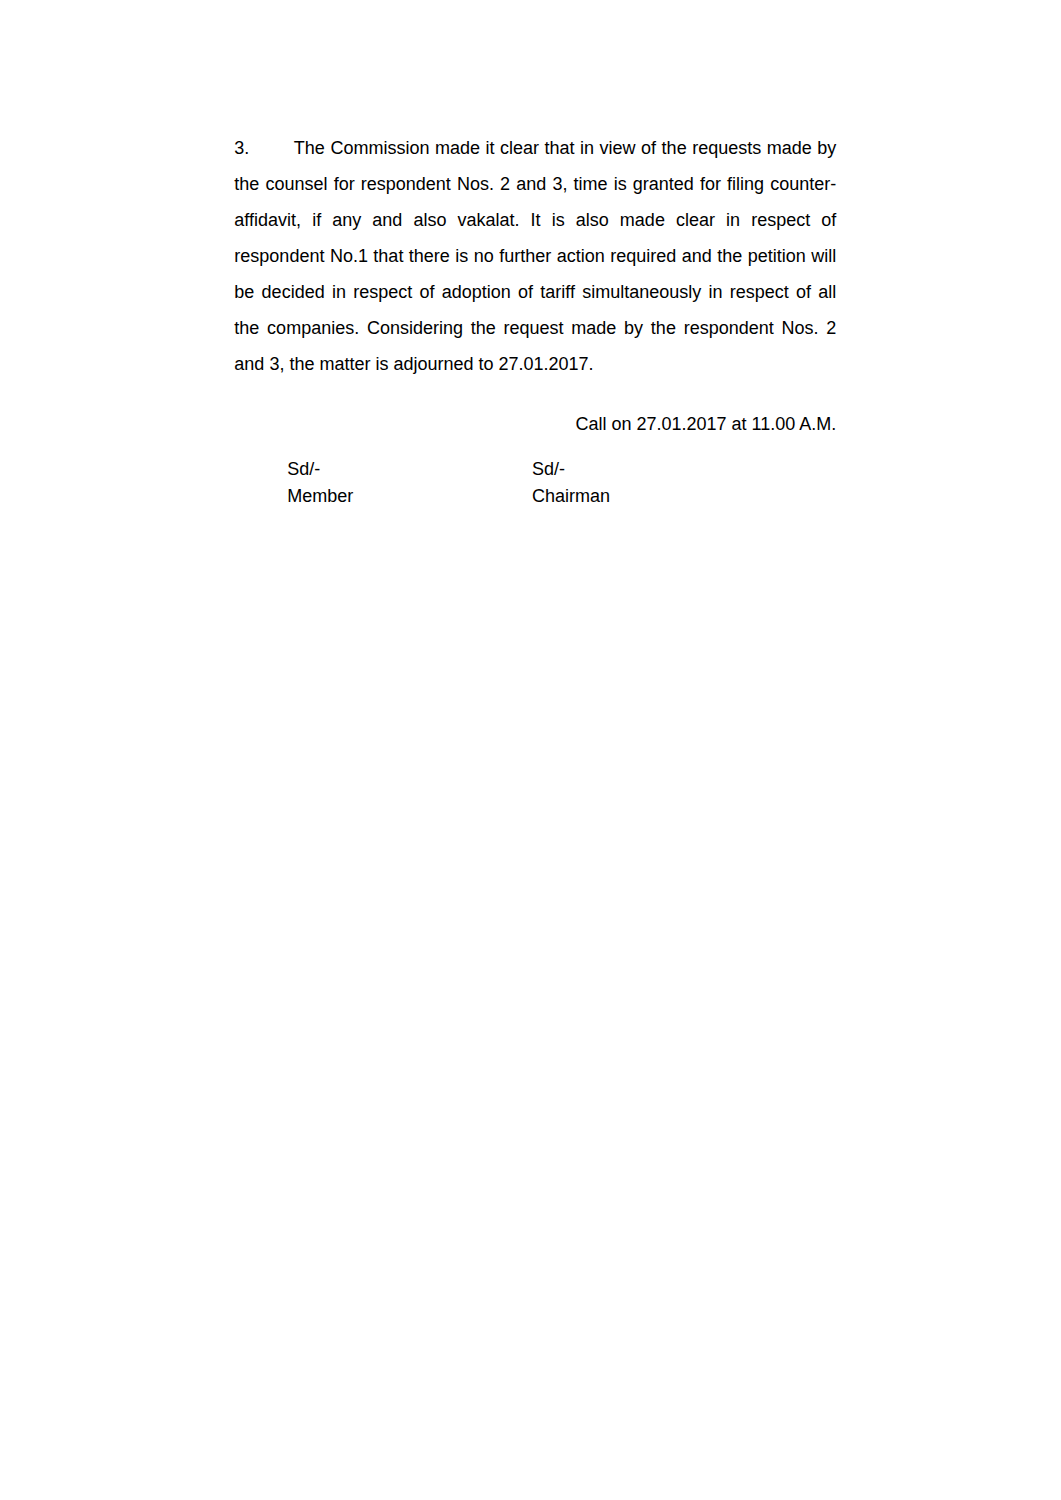3. The Commission made it clear that in view of the requests made by the counsel for respondent Nos. 2 and 3, time is granted for filing counter-affidavit, if any and also vakalat. It is also made clear in respect of respondent No.1 that there is no further action required and the petition will be decided in respect of adoption of tariff simultaneously in respect of all the companies. Considering the request made by the respondent Nos. 2 and 3, the matter is adjourned to 27.01.2017.
Call on 27.01.2017 at 11.00 A.M.
| Sd/- | Sd/- |
| Member | Chairman |